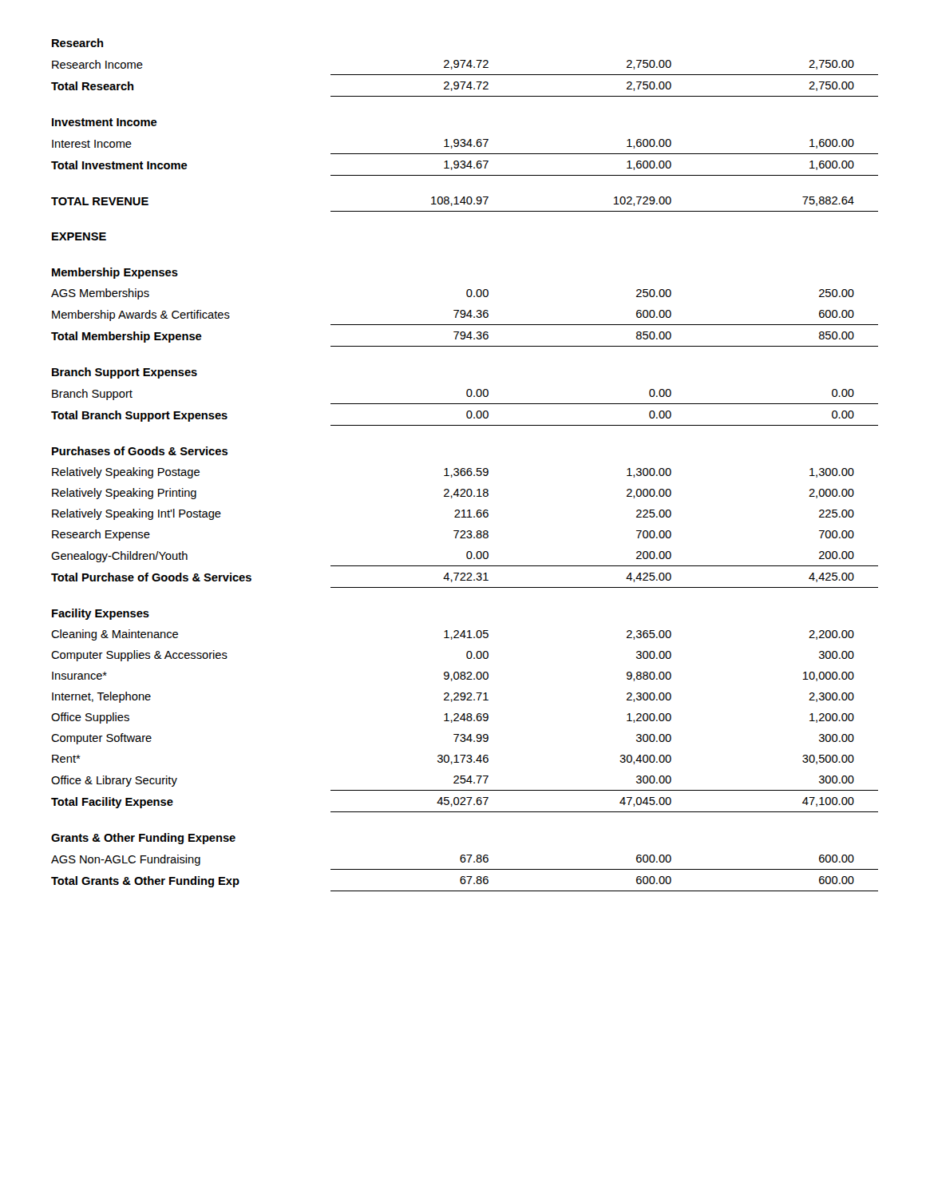| Research | | | |
| Research Income | 2,974.72 | 2,750.00 | 2,750.00 |
| Total Research | 2,974.72 | 2,750.00 | 2,750.00 |
| Investment Income | | | |
| Interest Income | 1,934.67 | 1,600.00 | 1,600.00 |
| Total Investment Income | 1,934.67 | 1,600.00 | 1,600.00 |
| TOTAL REVENUE | 108,140.97 | 102,729.00 | 75,882.64 |
| EXPENSE | | | |
| Membership Expenses | | | |
| AGS Memberships | 0.00 | 250.00 | 250.00 |
| Membership Awards & Certificates | 794.36 | 600.00 | 600.00 |
| Total Membership Expense | 794.36 | 850.00 | 850.00 |
| Branch Support Expenses | | | |
| Branch Support | 0.00 | 0.00 | 0.00 |
| Total Branch Support Expenses | 0.00 | 0.00 | 0.00 |
| Purchases of Goods & Services | | | |
| Relatively Speaking Postage | 1,366.59 | 1,300.00 | 1,300.00 |
| Relatively Speaking Printing | 2,420.18 | 2,000.00 | 2,000.00 |
| Relatively Speaking Int'l Postage | 211.66 | 225.00 | 225.00 |
| Research Expense | 723.88 | 700.00 | 700.00 |
| Genealogy-Children/Youth | 0.00 | 200.00 | 200.00 |
| Total Purchase of Goods & Services | 4,722.31 | 4,425.00 | 4,425.00 |
| Facility Expenses | | | |
| Cleaning & Maintenance | 1,241.05 | 2,365.00 | 2,200.00 |
| Computer Supplies & Accessories | 0.00 | 300.00 | 300.00 |
| Insurance* | 9,082.00 | 9,880.00 | 10,000.00 |
| Internet, Telephone | 2,292.71 | 2,300.00 | 2,300.00 |
| Office Supplies | 1,248.69 | 1,200.00 | 1,200.00 |
| Computer Software | 734.99 | 300.00 | 300.00 |
| Rent* | 30,173.46 | 30,400.00 | 30,500.00 |
| Office & Library Security | 254.77 | 300.00 | 300.00 |
| Total Facility Expense | 45,027.67 | 47,045.00 | 47,100.00 |
| Grants & Other Funding Expense | | | |
| AGS Non-AGLC Fundraising | 67.86 | 600.00 | 600.00 |
| Total Grants & Other Funding Exp | 67.86 | 600.00 | 600.00 |